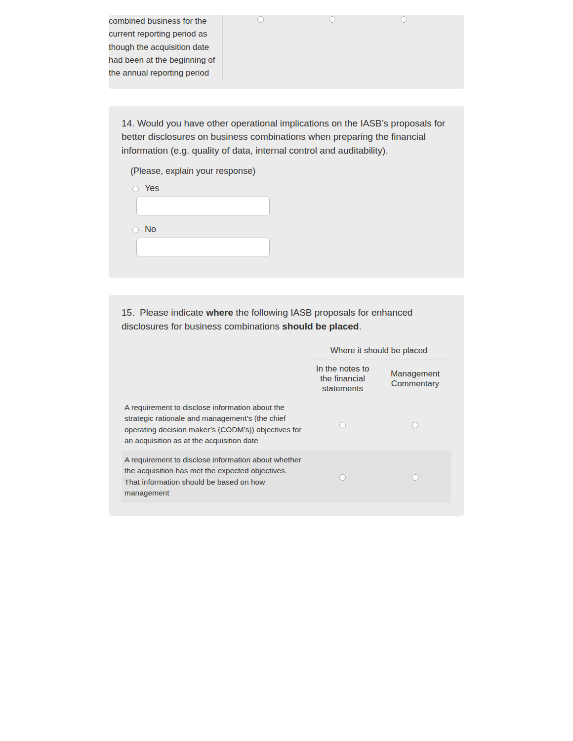| combined business for the current reporting period as though the acquisition date had been at the beginning of the annual reporting period | |
14. Would you have other operational implications on the IASB’s proposals for better disclosures on business combinations when preparing the financial information (e.g. quality of data, internal control and auditability).
(Please, explain your response)
Yes
No
15. Please indicate where the following IASB proposals for enhanced disclosures for business combinations should be placed.
| | Where it should be placed |
| --- | --- |
| | In the notes to the financial statements | Management Commentary |
| A requirement to disclose information about the strategic rationale and management’s (the chief operating decision maker’s (CODM’s)) objectives for an acquisition as at the acquisition date | | |
| A requirement to disclose information about whether the acquisition has met the expected objectives. That information should be based on how management | | |